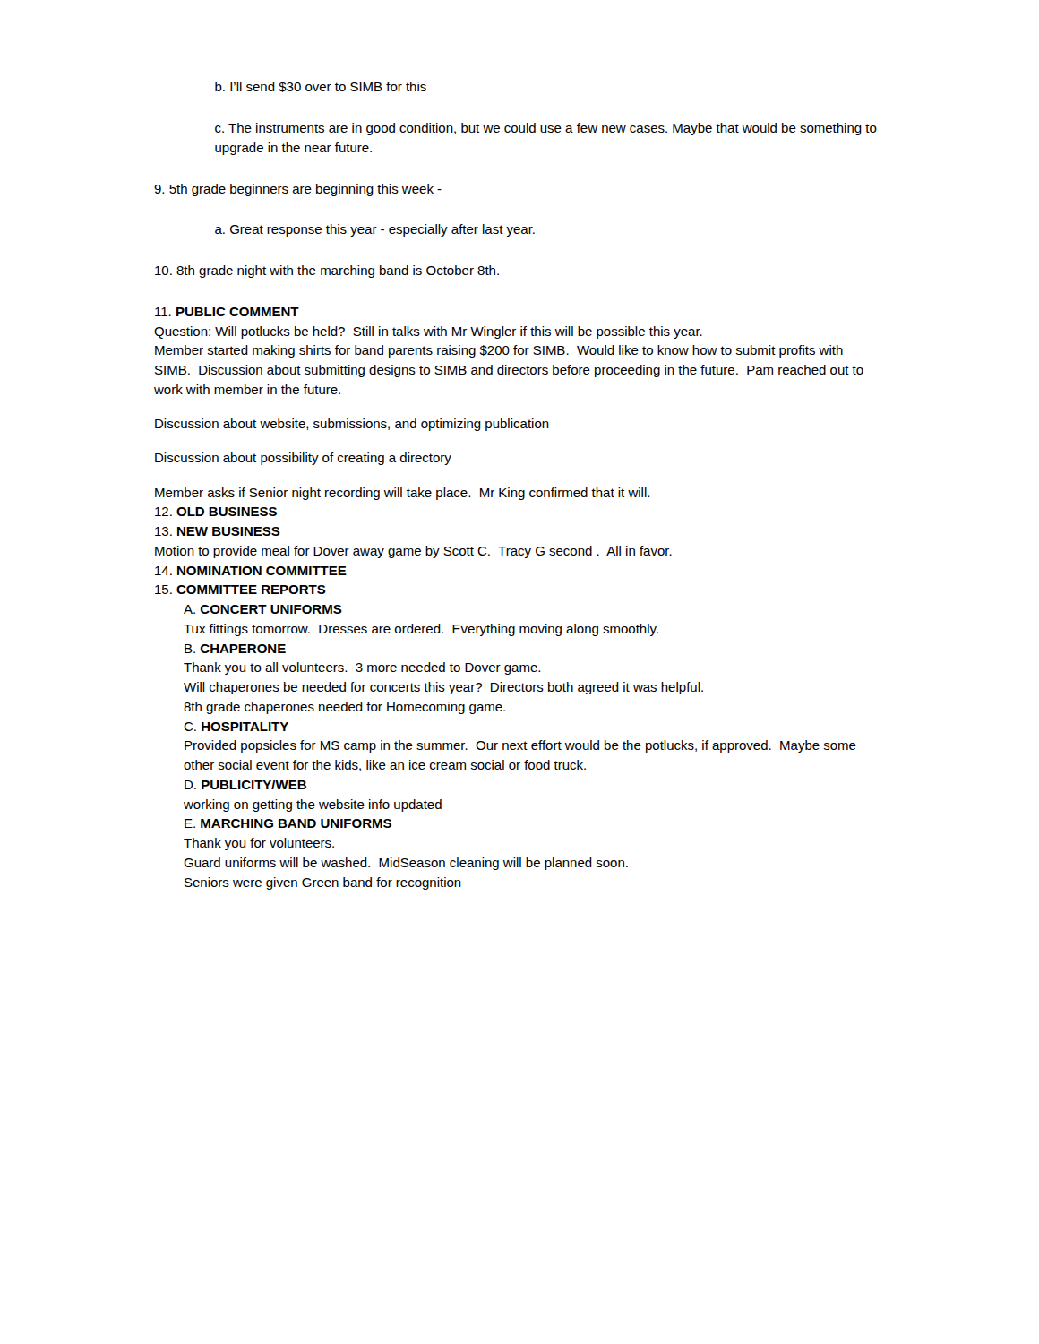b. I’ll send $30 over to SIMB for this
c. The instruments are in good condition, but we could use a few new cases. Maybe that would be something to upgrade in the near future.
9. 5th grade beginners are beginning this week -
a. Great response this year - especially after last year.
10. 8th grade night with the marching band is October 8th.
11. PUBLIC COMMENT
Question: Will potlucks be held? Still in talks with Mr Wingler if this will be possible this year.
Member started making shirts for band parents raising $200 for SIMB. Would like to know how to submit profits with SIMB. Discussion about submitting designs to SIMB and directors before proceeding in the future. Pam reached out to work with member in the future.
Discussion about website, submissions, and optimizing publication
Discussion about possibility of creating a directory
Member asks if Senior night recording will take place. Mr King confirmed that it will.
12. OLD BUSINESS
13. NEW BUSINESS
Motion to provide meal for Dover away game by Scott C. Tracy G second . All in favor.
14. NOMINATION COMMITTEE
15. COMMITTEE REPORTS
A. CONCERT UNIFORMS
Tux fittings tomorrow. Dresses are ordered. Everything moving along smoothly.
B. CHAPERONE
Thank you to all volunteers. 3 more needed to Dover game.
Will chaperones be needed for concerts this year? Directors both agreed it was helpful.
8th grade chaperones needed for Homecoming game.
C. HOSPITALITY
Provided popsicles for MS camp in the summer. Our next effort would be the potlucks, if approved. Maybe some other social event for the kids, like an ice cream social or food truck.
D. PUBLICITY/WEB
working on getting the website info updated
E. MARCHING BAND UNIFORMS
Thank you for volunteers.
Guard uniforms will be washed. MidSeason cleaning will be planned soon.
Seniors were given Green band for recognition